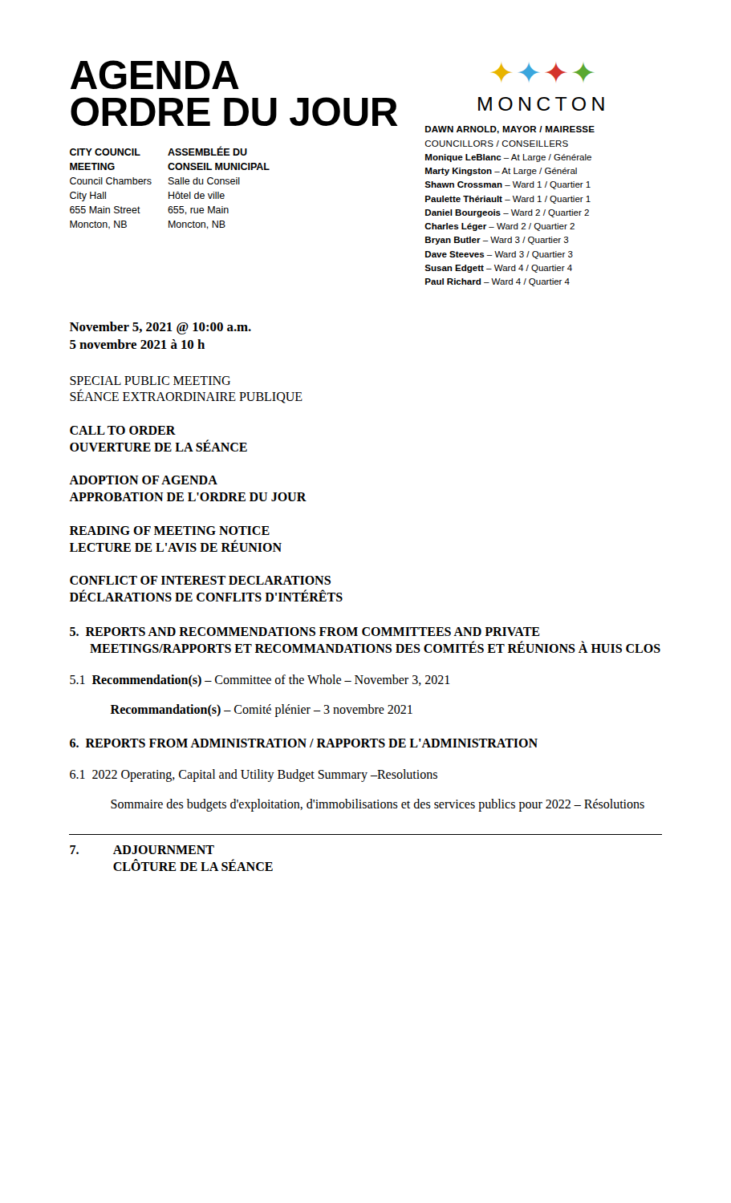Agenda Ordre du jour
CITY COUNCIL MEETING Council Chambers
City Hall
655 Main Street
Moncton, NB
ASSEMBLÉE DU CONSEIL MUNICIPAL Salle du Conseil
Hôtel de ville
655, rue Main
Moncton, NB
✦✦✦✦
MONCTON
DAWN ARNOLD, MAYOR / MAIRESSE
COUNCILLORS / CONSEILLERS
Monique LeBlanc – At Large / Générale
Marty Kingston – At Large / Général
Shawn Crossman – Ward 1 / Quartier 1
Paulette Thériault – Ward 1 / Quartier 1
Daniel Bourgeois – Ward 2 / Quartier 2
Charles Léger – Ward 2 / Quartier 2
Bryan Butler – Ward 3 / Quartier 3
Dave Steeves – Ward 3 / Quartier 3
Susan Edgett – Ward 4 / Quartier 4
Paul Richard – Ward 4 / Quartier 4
November 5, 2021 @ 10:00 a.m.
5 novembre 2021 à 10 h
SPECIAL PUBLIC MEETING
SÉANCE EXTRAORDINAIRE PUBLIQUE
CALL TO ORDER
OUVERTURE DE LA SÉANCE
ADOPTION OF AGENDA
APPROBATION DE L'ORDRE DU JOUR
READING OF MEETING NOTICE
LECTURE DE L'AVIS DE RÉUNION
CONFLICT OF INTEREST DECLARATIONS
DÉCLARATIONS DE CONFLITS D'INTÉRÊTS
5. REPORTS AND RECOMMENDATIONS FROM COMMITTEES AND PRIVATE MEETINGS/RAPPORTS ET RECOMMANDATIONS DES COMITÉS ET RÉUNIONS À HUIS CLOS
5.1 Recommendation(s) – Committee of the Whole – November 3, 2021 Recommandation(s) – Comité plénier – 3 novembre 2021
6. REPORTS FROM ADMINISTRATION / RAPPORTS DE L'ADMINISTRATION
6.1 2022 Operating, Capital and Utility Budget Summary –Resolutions Sommaire des budgets d'exploitation, d'immobilisations et des services publics pour 2022 – Résolutions
7.
ADJOURNMENT
CLÔTURE DE LA SÉANCE